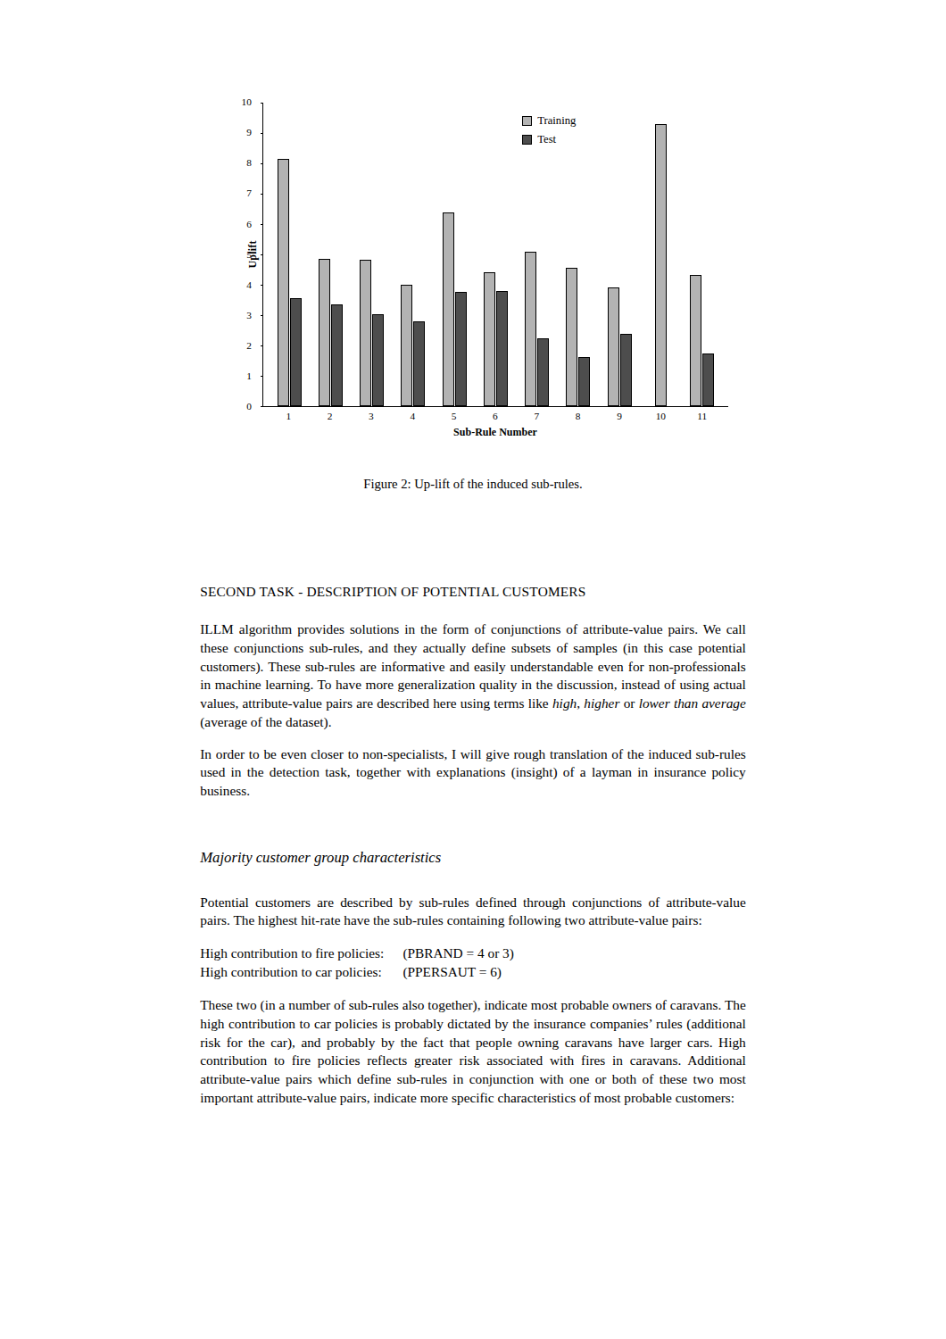Training
Test
10 9 8 7 6 5 4 3 2 1 0
Uplift
12345 67891011
Sub-Rule Number
Figure 2: Up-lift of the induced sub-rules.
SECOND TASK - DESCRIPTION OF POTENTIAL CUSTOMERS
ILLM algorithm provides solutions in the form of conjunctions of attribute-value pairs. We call these conjunctions sub-rules, and they actually define subsets of samples (in this case potential customers). These sub-rules are informative and easily understandable even for non-professionals in machine learning. To have more generalization quality in the discussion, instead of using actual values, attribute-value pairs are described here using terms like high, higher or lower than average (average of the dataset).
In order to be even closer to non-specialists, I will give rough translation of the induced sub-rules used in the detection task, together with explanations (insight) of a layman in insurance policy business.
Majority customer group characteristics
Potential customers are described by sub-rules defined through conjunctions of attribute-value pairs. The highest hit-rate have the sub-rules containing following two attribute-value pairs:
| High contribution to fire policies: | (PBRAND = 4 or 3) |
| High contribution to car policies: | (PPERSAUT = 6) |
These two (in a number of sub-rules also together), indicate most probable owners of caravans. The high contribution to car policies is probably dictated by the insurance companies’ rules (additional risk for the car), and probably by the fact that people owning caravans have larger cars. High contribution to fire policies reflects greater risk associated with fires in caravans. Additional attribute-value pairs which define sub-rules in conjunction with one or both of these two most important attribute-value pairs, indicate more specific characteristics of most probable customers: